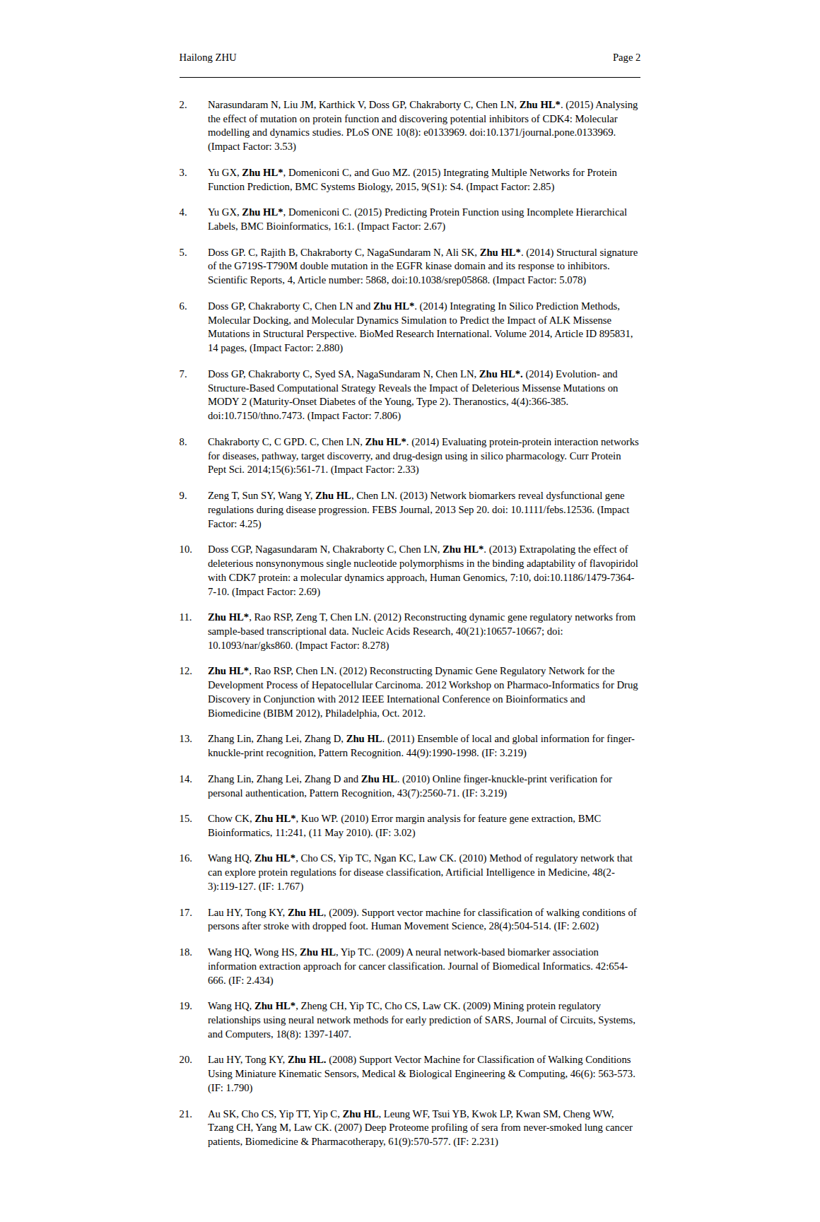Hailong ZHU Page 2
Narasundaram N, Liu JM, Karthick V, Doss GP, Chakraborty C, Chen LN, Zhu HL*. (2015) Analysing the effect of mutation on protein function and discovering potential inhibitors of CDK4: Molecular modelling and dynamics studies. PLoS ONE 10(8): e0133969. doi:10.1371/journal.pone.0133969. (Impact Factor: 3.53)
Yu GX, Zhu HL*, Domeniconi C, and Guo MZ. (2015) Integrating Multiple Networks for Protein Function Prediction, BMC Systems Biology, 2015, 9(S1): S4. (Impact Factor: 2.85)
Yu GX, Zhu HL*, Domeniconi C. (2015) Predicting Protein Function using Incomplete Hierarchical Labels, BMC Bioinformatics, 16:1. (Impact Factor: 2.67)
Doss GP. C, Rajith B, Chakraborty C, NagaSundaram N, Ali SK, Zhu HL*. (2014) Structural signature of the G719S-T790M double mutation in the EGFR kinase domain and its response to inhibitors. Scientific Reports, 4, Article number: 5868, doi:10.1038/srep05868. (Impact Factor: 5.078)
Doss GP, Chakraborty C, Chen LN and Zhu HL*. (2014) Integrating In Silico Prediction Methods, Molecular Docking, and Molecular Dynamics Simulation to Predict the Impact of ALK Missense Mutations in Structural Perspective. BioMed Research International. Volume 2014, Article ID 895831, 14 pages, (Impact Factor: 2.880)
Doss GP, Chakraborty C, Syed SA, NagaSundaram N, Chen LN, Zhu HL*. (2014) Evolution- and Structure-Based Computational Strategy Reveals the Impact of Deleterious Missense Mutations on MODY 2 (Maturity-Onset Diabetes of the Young, Type 2). Theranostics, 4(4):366-385. doi:10.7150/thno.7473. (Impact Factor: 7.806)
Chakraborty C, C GPD. C, Chen LN, Zhu HL*. (2014) Evaluating protein-protein interaction networks for diseases, pathway, target discoverry, and drug-design using in silico pharmacology. Curr Protein Pept Sci. 2014;15(6):561-71. (Impact Factor: 2.33)
Zeng T, Sun SY, Wang Y, Zhu HL, Chen LN. (2013) Network biomarkers reveal dysfunctional gene regulations during disease progression. FEBS Journal, 2013 Sep 20. doi: 10.1111/febs.12536. (Impact Factor: 4.25)
Doss CGP, Nagasundaram N, Chakraborty C, Chen LN, Zhu HL*. (2013) Extrapolating the effect of deleterious nonsynonymous single nucleotide polymorphisms in the binding adaptability of flavopiridol with CDK7 protein: a molecular dynamics approach, Human Genomics, 7:10, doi:10.1186/1479-7364-7-10. (Impact Factor: 2.69)
Zhu HL*, Rao RSP, Zeng T, Chen LN. (2012) Reconstructing dynamic gene regulatory networks from sample-based transcriptional data. Nucleic Acids Research, 40(21):10657-10667; doi: 10.1093/nar/gks860. (Impact Factor: 8.278)
Zhu HL*, Rao RSP, Chen LN. (2012) Reconstructing Dynamic Gene Regulatory Network for the Development Process of Hepatocellular Carcinoma. 2012 Workshop on Pharmaco-Informatics for Drug Discovery in Conjunction with 2012 IEEE International Conference on Bioinformatics and Biomedicine (BIBM 2012), Philadelphia, Oct. 2012.
Zhang Lin, Zhang Lei, Zhang D, Zhu HL. (2011) Ensemble of local and global information for finger-knuckle-print recognition, Pattern Recognition. 44(9):1990-1998. (IF: 3.219)
Zhang Lin, Zhang Lei, Zhang D and Zhu HL. (2010) Online finger-knuckle-print verification for personal authentication, Pattern Recognition, 43(7):2560-71. (IF: 3.219)
Chow CK, Zhu HL*, Kuo WP. (2010) Error margin analysis for feature gene extraction, BMC Bioinformatics, 11:241, (11 May 2010). (IF: 3.02)
Wang HQ, Zhu HL*, Cho CS, Yip TC, Ngan KC, Law CK. (2010) Method of regulatory network that can explore protein regulations for disease classification, Artificial Intelligence in Medicine, 48(2-3):119-127. (IF: 1.767)
Lau HY, Tong KY, Zhu HL, (2009). Support vector machine for classification of walking conditions of persons after stroke with dropped foot. Human Movement Science, 28(4):504-514. (IF: 2.602)
Wang HQ, Wong HS, Zhu HL, Yip TC. (2009) A neural network-based biomarker association information extraction approach for cancer classification. Journal of Biomedical Informatics. 42:654-666. (IF: 2.434)
Wang HQ, Zhu HL*, Zheng CH, Yip TC, Cho CS, Law CK. (2009) Mining protein regulatory relationships using neural network methods for early prediction of SARS, Journal of Circuits, Systems, and Computers, 18(8): 1397-1407.
Lau HY, Tong KY, Zhu HL. (2008) Support Vector Machine for Classification of Walking Conditions Using Miniature Kinematic Sensors, Medical & Biological Engineering & Computing, 46(6): 563-573. (IF: 1.790)
Au SK, Cho CS, Yip TT, Yip C, Zhu HL, Leung WF, Tsui YB, Kwok LP, Kwan SM, Cheng WW, Tzang CH, Yang M, Law CK. (2007) Deep Proteome profiling of sera from never-smoked lung cancer patients, Biomedicine & Pharmacotherapy, 61(9):570-577. (IF: 2.231)